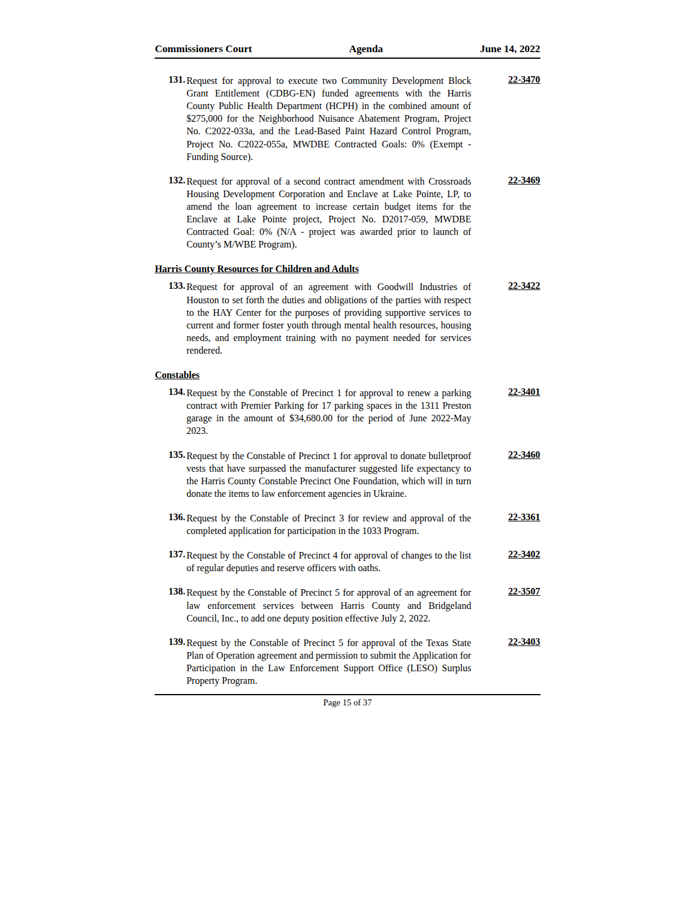Commissioners Court Agenda June 14, 2022
131. Request for approval to execute two Community Development Block Grant Entitlement (CDBG-EN) funded agreements with the Harris County Public Health Department (HCPH) in the combined amount of $275,000 for the Neighborhood Nuisance Abatement Program, Project No. C2022-033a, and the Lead-Based Paint Hazard Control Program, Project No. C2022-055a, MWDBE Contracted Goals: 0% (Exempt - Funding Source). 22-3470
132. Request for approval of a second contract amendment with Crossroads Housing Development Corporation and Enclave at Lake Pointe, LP, to amend the loan agreement to increase certain budget items for the Enclave at Lake Pointe project, Project No. D2017-059, MWDBE Contracted Goal: 0% (N/A - project was awarded prior to launch of County’s M/WBE Program). 22-3469
Harris County Resources for Children and Adults
133. Request for approval of an agreement with Goodwill Industries of Houston to set forth the duties and obligations of the parties with respect to the HAY Center for the purposes of providing supportive services to current and former foster youth through mental health resources, housing needs, and employment training with no payment needed for services rendered. 22-3422
Constables
134. Request by the Constable of Precinct 1 for approval to renew a parking contract with Premier Parking for 17 parking spaces in the 1311 Preston garage in the amount of $34,680.00 for the period of June 2022-May 2023. 22-3401
135. Request by the Constable of Precinct 1 for approval to donate bulletproof vests that have surpassed the manufacturer suggested life expectancy to the Harris County Constable Precinct One Foundation, which will in turn donate the items to law enforcement agencies in Ukraine. 22-3460
136. Request by the Constable of Precinct 3 for review and approval of the completed application for participation in the 1033 Program. 22-3361
137. Request by the Constable of Precinct 4 for approval of changes to the list of regular deputies and reserve officers with oaths. 22-3402
138. Request by the Constable of Precinct 5 for approval of an agreement for law enforcement services between Harris County and Bridgeland Council, Inc., to add one deputy position effective July 2, 2022. 22-3507
139. Request by the Constable of Precinct 5 for approval of the Texas State Plan of Operation agreement and permission to submit the Application for Participation in the Law Enforcement Support Office (LESO) Surplus Property Program. 22-3403
Page 15 of 37